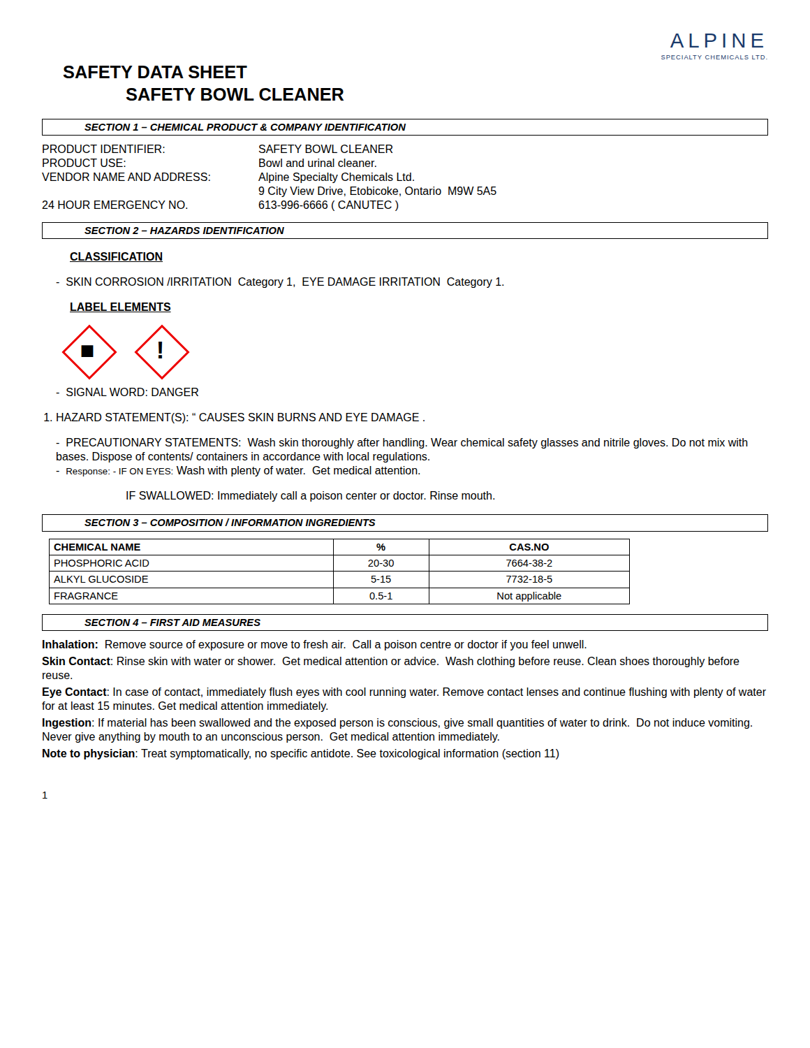ALPINE
SPECIALTY CHEMICALS LTD.
SAFETY DATA SHEET
SAFETY BOWL CLEANER
SECTION 1 – CHEMICAL PRODUCT & COMPANY IDENTIFICATION
| PRODUCT IDENTIFIER: | SAFETY BOWL CLEANER |
| PRODUCT USE: | Bowl and urinal cleaner. |
| VENDOR NAME AND ADDRESS: | Alpine Specialty Chemicals Ltd. 9 City View Drive, Etobicoke, Ontario M9W 5A5 |
| 24 HOUR EMERGENCY NO. | 613-996-6666 ( CANUTEC ) |
SECTION 2 – HAZARDS IDENTIFICATION
CLASSIFICATION
SKIN CORROSION /IRRITATION Category 1, EYE DAMAGE IRRITATION Category 1.
LABEL ELEMENTS
■ !
SIGNAL WORD: DANGER
HAZARD STATEMENT(S): “ CAUSES SKIN BURNS AND EYE DAMAGE .
PRECAUTIONARY STATEMENTS: Wash skin thoroughly after handling. Wear chemical safety glasses and nitrile gloves. Do not mix with bases. Dispose of contents/ containers in accordance with local regulations.
Response: - IF ON EYES: Wash with plenty of water. Get medical attention.
IF SWALLOWED: Immediately call a poison center or doctor. Rinse mouth.
SECTION 3 – COMPOSITION / INFORMATION INGREDIENTS
| CHEMICAL NAME | % | CAS.NO |
| --- | --- | --- |
| PHOSPHORIC ACID | 20-30 | 7664-38-2 |
| ALKYL GLUCOSIDE | 5-15 | 7732-18-5 |
| FRAGRANCE | 0.5-1 | Not applicable |
SECTION 4 – FIRST AID MEASURES
Inhalation: Remove source of exposure or move to fresh air. Call a poison centre or doctor if you feel unwell.
Skin Contact: Rinse skin with water or shower. Get medical attention or advice. Wash clothing before reuse. Clean shoes thoroughly before reuse.
Eye Contact: In case of contact, immediately flush eyes with cool running water. Remove contact lenses and continue flushing with plenty of water for at least 15 minutes. Get medical attention immediately.
Ingestion: If material has been swallowed and the exposed person is conscious, give small quantities of water to drink. Do not induce vomiting. Never give anything by mouth to an unconscious person. Get medical attention immediately.
Note to physician: Treat symptomatically, no specific antidote. See toxicological information (section 11)
1